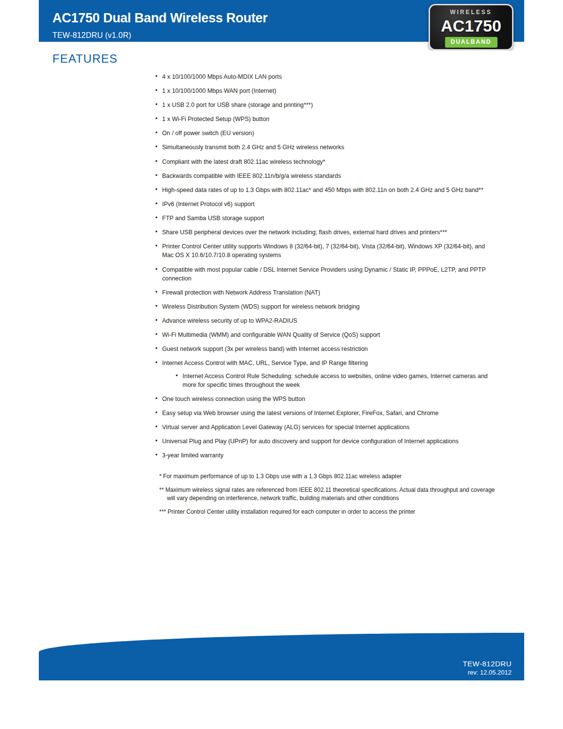AC1750 Dual Band Wireless Router
TEW-812DRU (v1.0R)
WIRELESS
AC1750
DUALBAND
FEATURES
4 x 10/100/1000 Mbps Auto-MDIX LAN ports
1 x 10/100/1000 Mbps WAN port (Internet)
1 x USB 2.0 port for USB share (storage and printing***)
1 x Wi-Fi Protected Setup (WPS) button
On / off power switch (EU version)
Simultaneously transmit both 2.4 GHz and 5 GHz wireless networks
Compliant with the latest draft 802.11ac wireless technology*
Backwards compatible with IEEE 802.11n/b/g/a wireless standards
High-speed data rates of up to 1.3 Gbps with 802.11ac* and 450 Mbps with 802.11n on both 2.4 GHz and 5 GHz band**
IPv6 (Internet Protocol v6) support
FTP and Samba USB storage support
Share USB peripheral devices over the network including; flash drives, external hard drives and printers***
Printer Control Center utility supports Windows 8 (32/64-bit), 7 (32/64-bit), Vista (32/64-bit), Windows XP (32/64-bit), and Mac OS X 10.6/10.7/10.8 operating systems
Compatible with most popular cable / DSL Internet Service Providers using Dynamic / Static IP, PPPoE, L2TP, and PPTP connection
Firewall protection with Network Address Translation (NAT)
Wireless Distribution System (WDS) support for wireless network bridging
Advance wireless security of up to WPA2-RADIUS
Wi-Fi Multimedia (WMM) and configurable WAN Quality of Service (QoS) support
Guest network support (3x per wireless band) with Internet access restriction
Internet Access Control with MAC, URL, Service Type, and IP Range filtering
Internet Access Control Rule Scheduling: schedule access to websites, online video games, Internet cameras and more for specific times throughout the week
One touch wireless connection using the WPS button
Easy setup via Web browser using the latest versions of Internet Explorer, FireFox, Safari, and Chrome
Virtual server and Application Level Gateway (ALG) services for special Internet applications
Universal Plug and Play (UPnP) for auto discovery and support for device configuration of Internet applications
3-year limited warranty
* For maximum performance of up to 1.3 Gbps use with a 1.3 Gbps 802.11ac wireless adapter
** Maximum wireless signal rates are referenced from IEEE 802.11 theoretical specifications. Actual data throughput and coverage will vary depending on interference, network traffic, building materials and other conditions
*** Printer Control Center utility installation required for each computer in order to access the printer
TEW-812DRU
rev: 12.05.2012